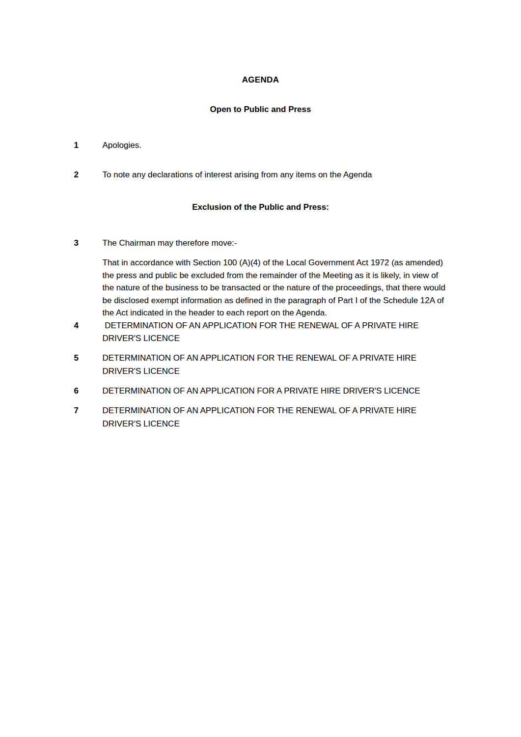AGENDA
Open to Public and Press
1
Apologies.
2
To note any declarations of interest arising from any items on the Agenda
Exclusion of the Public and Press:
3
The Chairman may therefore move:-
That in accordance with Section 100 (A)(4) of the Local Government Act 1972 (as amended) the press and public be excluded from the remainder of the Meeting as it is likely, in view of the nature of the business to be transacted or the nature of the proceedings, that there would be disclosed exempt information as defined in the paragraph of Part I of the Schedule 12A of the Act indicated in the header to each report on the Agenda.
4
Determination of an application for the renewal of a private hire driver's licence
5
Determination of an application for the renewal of a private hire driver's licence
6
Determination of an application for a private hire driver's licence
7
Determination of an application for the renewal of a private hire driver's licence